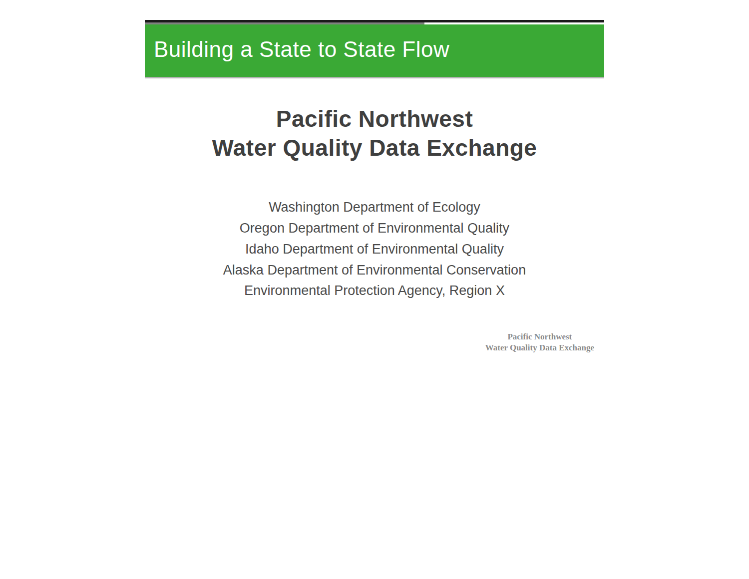Building a State to State Flow
Pacific Northwest
Water Quality Data Exchange
Washington Department of Ecology
Oregon Department of Environmental Quality
Idaho Department of Environmental Quality
Alaska Department of Environmental Conservation
Environmental Protection Agency, Region X
Pacific Northwest
Water Quality Data Exchange